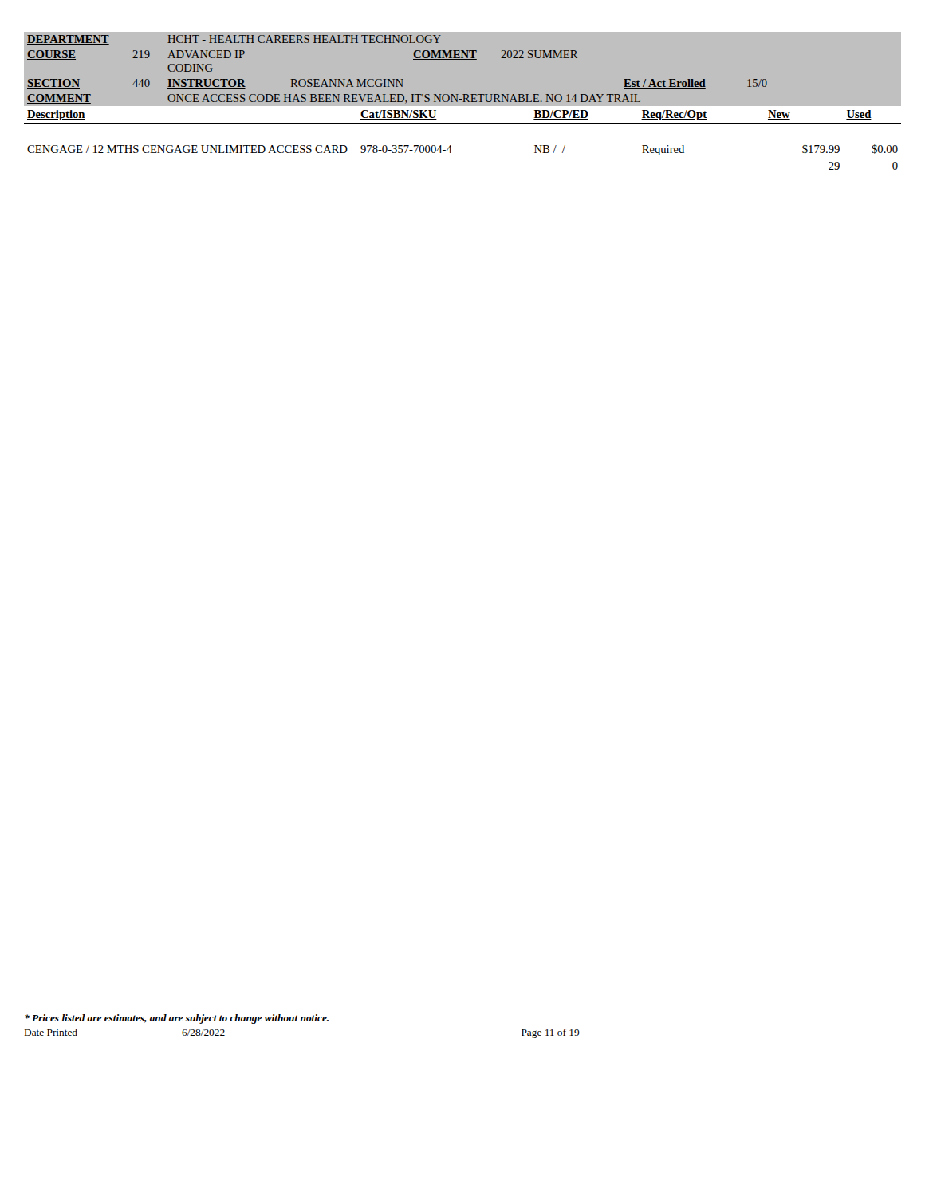| DEPARTMENT | | HCHT - HEALTH CAREERS HEALTH TECHNOLOGY |
| COURSE | 219 | ADVANCED IP CODING | | COMMENT | 2022 SUMMER | | |
| SECTION | 440 | INSTRUCTOR | ROSEANNA MCGINN | | Est / Act Erolled | 15/0 |
| COMMENT | | ONCE ACCESS CODE HAS BEEN REVEALED, IT'S NON-RETURNABLE. NO 14 DAY TRAIL |
| Description | Cat/ISBN/SKU | BD/CP/ED | Req/Rec/Opt | New | Used |
| --- | --- | --- | --- | --- | --- |
| CENGAGE / 12 MTHS CENGAGE UNLIMITED ACCESS CARD | 978-0-357-70004-4 | NB / / | Required | $179.99 | $0.00 |
| | | | | 29 | 0 |
* Prices listed are estimates, and are subject to change without notice.
| Date Printed | 6/28/2022 | Page 11 of 19 | |